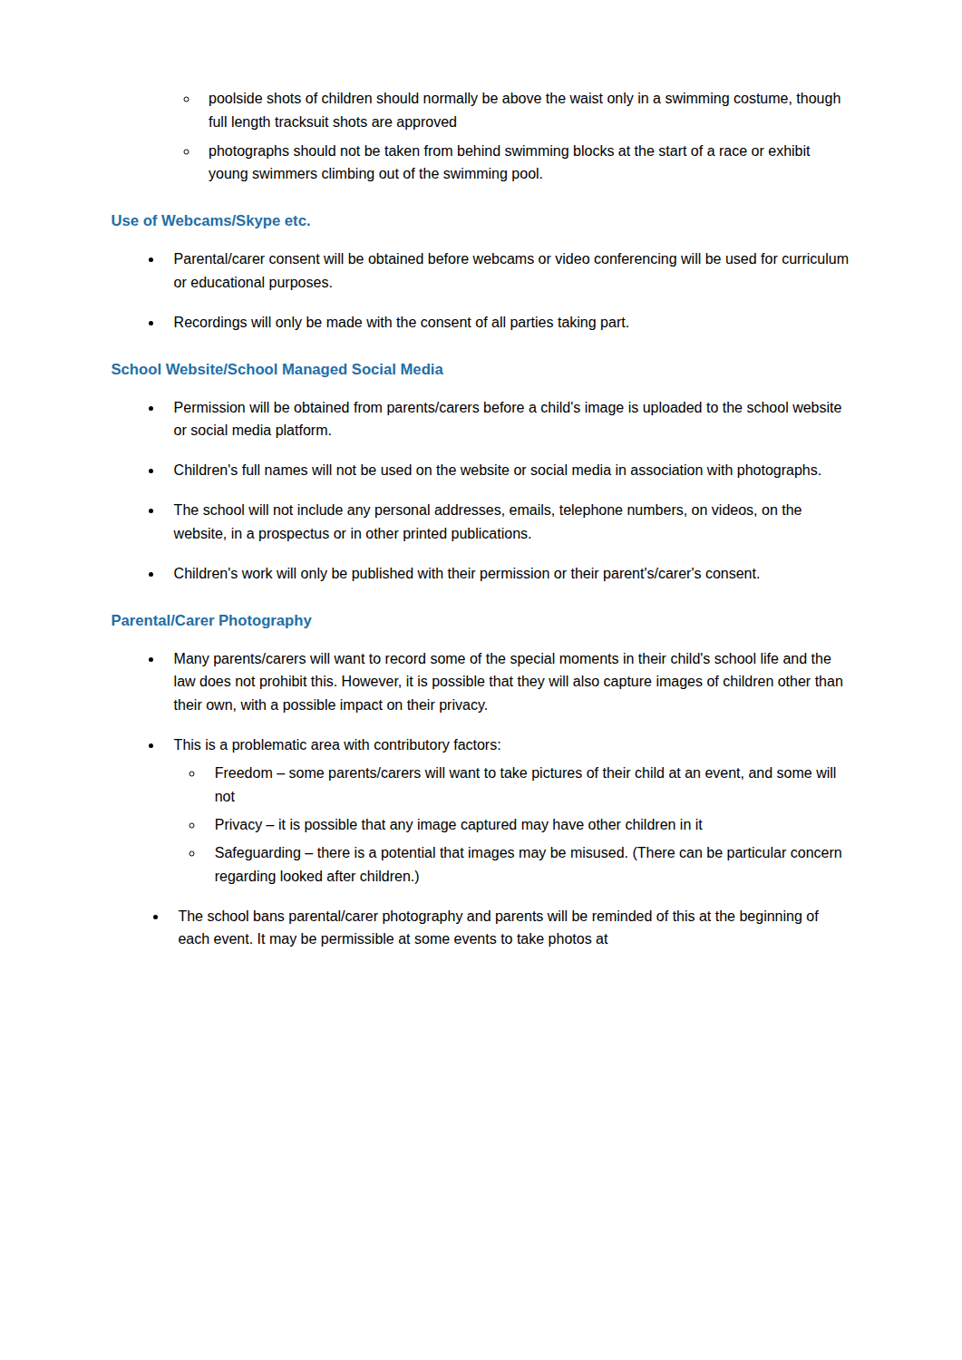poolside shots of children should normally be above the waist only in a swimming costume, though full length tracksuit shots are approved
photographs should not be taken from behind swimming blocks at the start of a race or exhibit young swimmers climbing out of the swimming pool.
Use of Webcams/Skype etc.
Parental/carer consent will be obtained before webcams or video conferencing will be used for curriculum or educational purposes.
Recordings will only be made with the consent of all parties taking part.
School Website/School Managed Social Media
Permission will be obtained from parents/carers before a child's image is uploaded to the school website or social media platform.
Children's full names will not be used on the website or social media in association with photographs.
The school will not include any personal addresses, emails, telephone numbers, on videos, on the website, in a prospectus or in other printed publications.
Children's work will only be published with their permission or their parent's/carer's consent.
Parental/Carer Photography
Many parents/carers will want to record some of the special moments in their child's school life and the law does not prohibit this. However, it is possible that they will also capture images of children other than their own, with a possible impact on their privacy.
This is a problematic area with contributory factors:
Freedom – some parents/carers will want to take pictures of their child at an event, and some will not
Privacy – it is possible that any image captured may have other children in it
Safeguarding – there is a potential that images may be misused. (There can be particular concern regarding looked after children.)
The school bans parental/carer photography and parents will be reminded of this at the beginning of each event. It may be permissible at some events to take photos at